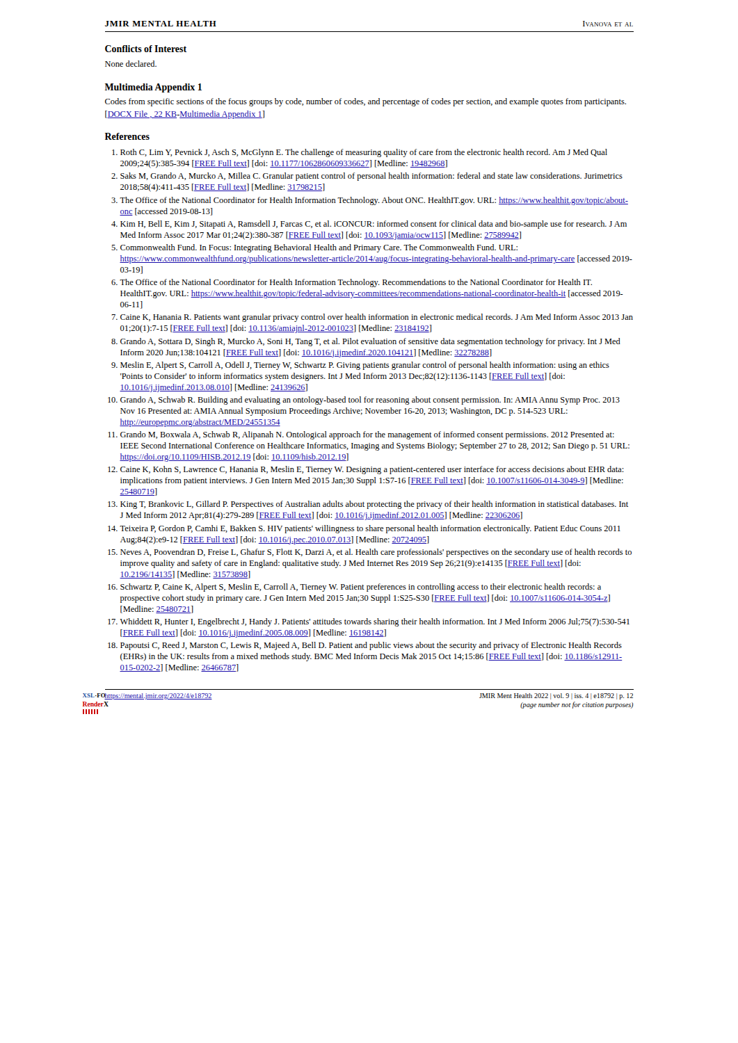JMIR MENTAL HEALTH
Ivanova et al
Conflicts of Interest
None declared.
Multimedia Appendix 1
Codes from specific sections of the focus groups by code, number of codes, and percentage of codes per section, and example quotes from participants.
[DOCX File , 22 KB-Multimedia Appendix 1]
References
Roth C, Lim Y, Pevnick J, Asch S, McGlynn E. The challenge of measuring quality of care from the electronic health record. Am J Med Qual 2009;24(5):385-394 [FREE Full text] [doi: 10.1177/1062860609336627] [Medline: 19482968]
Saks M, Grando A, Murcko A, Millea C. Granular patient control of personal health information: federal and state law considerations. Jurimetrics 2018;58(4):411-435 [FREE Full text] [Medline: 31798215]
The Office of the National Coordinator for Health Information Technology. About ONC. HealthIT.gov. URL: https://www.healthit.gov/topic/about-onc [accessed 2019-08-13]
Kim H, Bell E, Kim J, Sitapati A, Ramsdell J, Farcas C, et al. iCONCUR: informed consent for clinical data and bio-sample use for research. J Am Med Inform Assoc 2017 Mar 01;24(2):380-387 [FREE Full text] [doi: 10.1093/jamia/ocw115] [Medline: 27589942]
Commonwealth Fund. In Focus: Integrating Behavioral Health and Primary Care. The Commonwealth Fund. URL: https://www.commonwealthfund.org/publications/newsletter-article/2014/aug/focus-integrating-behavioral-health-and-primary-care [accessed 2019-03-19]
The Office of the National Coordinator for Health Information Technology. Recommendations to the National Coordinator for Health IT. HealthIT.gov. URL: https://www.healthit.gov/topic/federal-advisory-committees/recommendations-national-coordinator-health-it [accessed 2019-06-11]
Caine K, Hanania R. Patients want granular privacy control over health information in electronic medical records. J Am Med Inform Assoc 2013 Jan 01;20(1):7-15 [FREE Full text] [doi: 10.1136/amiajnl-2012-001023] [Medline: 23184192]
Grando A, Sottara D, Singh R, Murcko A, Soni H, Tang T, et al. Pilot evaluation of sensitive data segmentation technology for privacy. Int J Med Inform 2020 Jun;138:104121 [FREE Full text] [doi: 10.1016/j.ijmedinf.2020.104121] [Medline: 32278288]
Meslin E, Alpert S, Carroll A, Odell J, Tierney W, Schwartz P. Giving patients granular control of personal health information: using an ethics 'Points to Consider' to inform informatics system designers. Int J Med Inform 2013 Dec;82(12):1136-1143 [FREE Full text] [doi: 10.1016/j.ijmedinf.2013.08.010] [Medline: 24139626]
Grando A, Schwab R. Building and evaluating an ontology-based tool for reasoning about consent permission. In: AMIA Annu Symp Proc. 2013 Nov 16 Presented at: AMIA Annual Symposium Proceedings Archive; November 16-20, 2013; Washington, DC p. 514-523 URL: http://europepmc.org/abstract/MED/24551354
Grando M, Boxwala A, Schwab R, Alipanah N. Ontological approach for the management of informed consent permissions. 2012 Presented at: IEEE Second International Conference on Healthcare Informatics, Imaging and Systems Biology; September 27 to 28, 2012; San Diego p. 51 URL: https://doi.org/10.1109/HISB.2012.19 [doi: 10.1109/hisb.2012.19]
Caine K, Kohn S, Lawrence C, Hanania R, Meslin E, Tierney W. Designing a patient-centered user interface for access decisions about EHR data: implications from patient interviews. J Gen Intern Med 2015 Jan;30 Suppl 1:S7-16 [FREE Full text] [doi: 10.1007/s11606-014-3049-9] [Medline: 25480719]
King T, Brankovic L, Gillard P. Perspectives of Australian adults about protecting the privacy of their health information in statistical databases. Int J Med Inform 2012 Apr;81(4):279-289 [FREE Full text] [doi: 10.1016/j.ijmedinf.2012.01.005] [Medline: 22306206]
Teixeira P, Gordon P, Camhi E, Bakken S. HIV patients' willingness to share personal health information electronically. Patient Educ Couns 2011 Aug;84(2):e9-12 [FREE Full text] [doi: 10.1016/j.pec.2010.07.013] [Medline: 20724095]
Neves A, Poovendran D, Freise L, Ghafur S, Flott K, Darzi A, et al. Health care professionals' perspectives on the secondary use of health records to improve quality and safety of care in England: qualitative study. J Med Internet Res 2019 Sep 26;21(9):e14135 [FREE Full text] [doi: 10.2196/14135] [Medline: 31573898]
Schwartz P, Caine K, Alpert S, Meslin E, Carroll A, Tierney W. Patient preferences in controlling access to their electronic health records: a prospective cohort study in primary care. J Gen Intern Med 2015 Jan;30 Suppl 1:S25-S30 [FREE Full text] [doi: 10.1007/s11606-014-3054-z] [Medline: 25480721]
Whiddett R, Hunter I, Engelbrecht J, Handy J. Patients' attitudes towards sharing their health information. Int J Med Inform 2006 Jul;75(7):530-541 [FREE Full text] [doi: 10.1016/j.ijmedinf.2005.08.009] [Medline: 16198142]
Papoutsi C, Reed J, Marston C, Lewis R, Majeed A, Bell D. Patient and public views about the security and privacy of Electronic Health Records (EHRs) in the UK: results from a mixed methods study. BMC Med Inform Decis Mak 2015 Oct 14;15:86 [FREE Full text] [doi: 10.1186/s12911-015-0202-2] [Medline: 26466787]
XSL·FO
RenderX
https://mental.jmir.org/2022/4/e18792
JMIR Ment Health 2022 | vol. 9 | iss. 4 | e18792 | p. 12
(page number not for citation purposes)